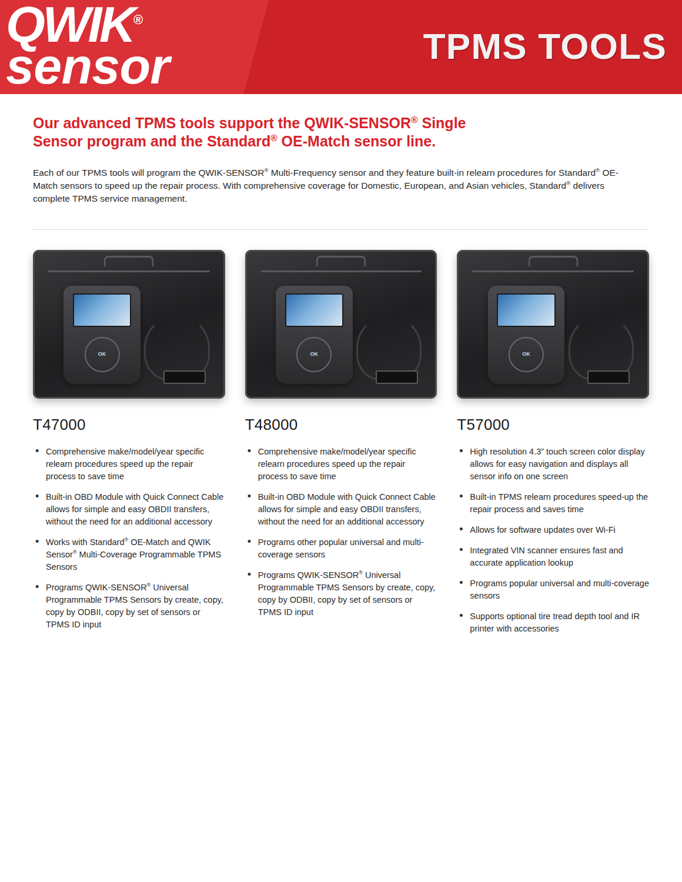Qwik® sensor
TPMS TOOLS
Our advanced TPMS tools support the QWIK-SENSOR® Single Sensor program and the Standard® OE-Match sensor line.
Each of our TPMS tools will program the QWIK-SENSOR® Multi-Frequency sensor and they feature built-in relearn procedures for Standard® OE-Match sensors to speed up the repair process. With comprehensive coverage for Domestic, European, and Asian vehicles, Standard® delivers complete TPMS service management.
T47000
Comprehensive make/model/year specific relearn procedures speed up the repair process to save time
Built-in OBD Module with Quick Connect Cable allows for simple and easy OBDII transfers, without the need for an additional accessory
Works with Standard® OE-Match and QWIK Sensor® Multi-Coverage Programmable TPMS Sensors
Programs QWIK-SENSOR® Universal Programmable TPMS Sensors by create, copy, copy by ODBII, copy by set of sensors or TPMS ID input
T48000
Comprehensive make/model/year specific relearn procedures speed up the repair process to save time
Built-in OBD Module with Quick Connect Cable allows for simple and easy OBDII transfers, without the need for an additional accessory
Programs other popular universal and multi-coverage sensors
Programs QWIK-SENSOR® Universal Programmable TPMS Sensors by create, copy, copy by ODBII, copy by set of sensors or TPMS ID input
T57000
High resolution 4.3” touch screen color display allows for easy navigation and displays all sensor info on one screen
Built-in TPMS relearn procedures speed-up the repair process and saves time
Allows for software updates over Wi-Fi
Integrated VIN scanner ensures fast and accurate application lookup
Programs popular universal and multi-coverage sensors
Supports optional tire tread depth tool and IR printer with accessories